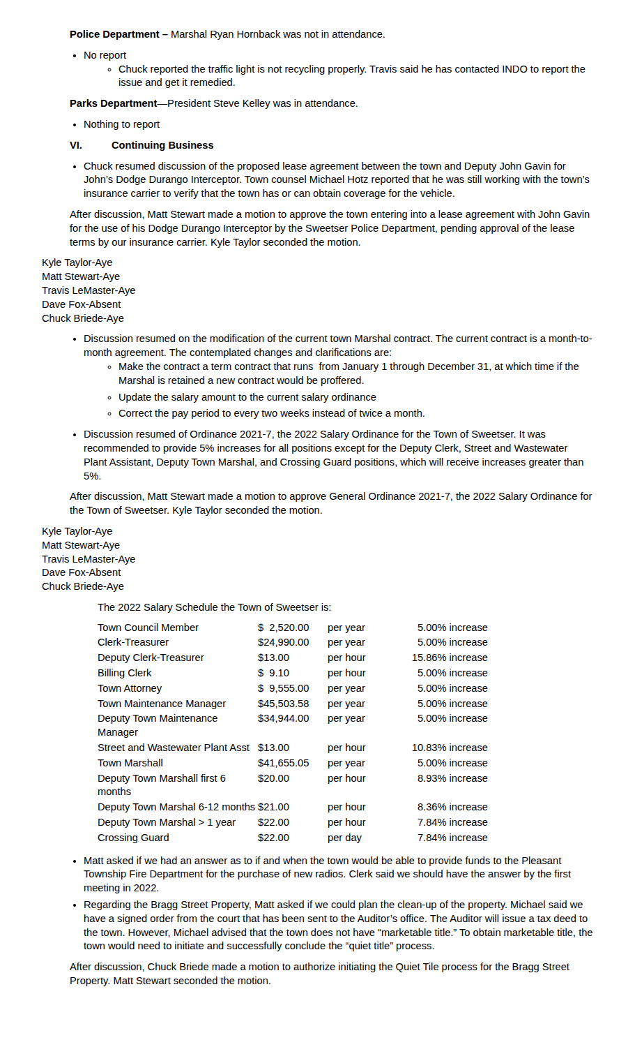Police Department – Marshal Ryan Hornback was not in attendance.
No report
Chuck reported the traffic light is not recycling properly. Travis said he has contacted INDO to report the issue and get it remedied.
Parks Department—President Steve Kelley was in attendance.
Nothing to report
VI. Continuing Business
Chuck resumed discussion of the proposed lease agreement between the town and Deputy John Gavin for John’s Dodge Durango Interceptor. Town counsel Michael Hotz reported that he was still working with the town’s insurance carrier to verify that the town has or can obtain coverage for the vehicle.
After discussion, Matt Stewart made a motion to approve the town entering into a lease agreement with John Gavin for the use of his Dodge Durango Interceptor by the Sweetser Police Department, pending approval of the lease terms by our insurance carrier. Kyle Taylor seconded the motion.
Kyle Taylor-Aye
Matt Stewart-Aye
Travis LeMaster-Aye
Dave Fox-Absent
Chuck Briede-Aye
Discussion resumed on the modification of the current town Marshal contract. The current contract is a month-to-month agreement. The contemplated changes and clarifications are:
Make the contract a term contract that runs from January 1 through December 31, at which time if the Marshal is retained a new contract would be proffered.
Update the salary amount to the current salary ordinance
Correct the pay period to every two weeks instead of twice a month.
Discussion resumed of Ordinance 2021-7, the 2022 Salary Ordinance for the Town of Sweetser. It was recommended to provide 5% increases for all positions except for the Deputy Clerk, Street and Wastewater Plant Assistant, Deputy Town Marshal, and Crossing Guard positions, which will receive increases greater than 5%.
After discussion, Matt Stewart made a motion to approve General Ordinance 2021-7, the 2022 Salary Ordinance for the Town of Sweetser. Kyle Taylor seconded the motion.
Kyle Taylor-Aye
Matt Stewart-Aye
Travis LeMaster-Aye
Dave Fox-Absent
Chuck Briede-Aye
The 2022 Salary Schedule the Town of Sweetser is:
| Town Council Member | $ 2,520.00 | per year | 5.00% increase |
| Clerk-Treasurer | $24,990.00 | per year | 5.00% increase |
| Deputy Clerk-Treasurer | $13.00 | per hour | 15.86% increase |
| Billing Clerk | $ 9.10 | per hour | 5.00% increase |
| Town Attorney | $ 9,555.00 | per year | 5.00% increase |
| Town Maintenance Manager | $45,503.58 | per year | 5.00% increase |
| Deputy Town Maintenance Manager | $34,944.00 | per year | 5.00% increase |
| Street and Wastewater Plant Asst | $13.00 | per hour | 10.83% increase |
| Town Marshall | $41,655.05 | per year | 5.00% increase |
| Deputy Town Marshall first 6 months | $20.00 | per hour | 8.93% increase |
| Deputy Town Marshal 6-12 months | $21.00 | per hour | 8.36% increase |
| Deputy Town Marshal > 1 year | $22.00 | per hour | 7.84% increase |
| Crossing Guard | $22.00 | per day | 7.84% increase |
Matt asked if we had an answer as to if and when the town would be able to provide funds to the Pleasant Township Fire Department for the purchase of new radios. Clerk said we should have the answer by the first meeting in 2022.
Regarding the Bragg Street Property, Matt asked if we could plan the clean-up of the property. Michael said we have a signed order from the court that has been sent to the Auditor’s office. The Auditor will issue a tax deed to the town. However, Michael advised that the town does not have “marketable title.” To obtain marketable title, the town would need to initiate and successfully conclude the “quiet title” process.
After discussion, Chuck Briede made a motion to authorize initiating the Quiet Tile process for the Bragg Street Property. Matt Stewart seconded the motion.